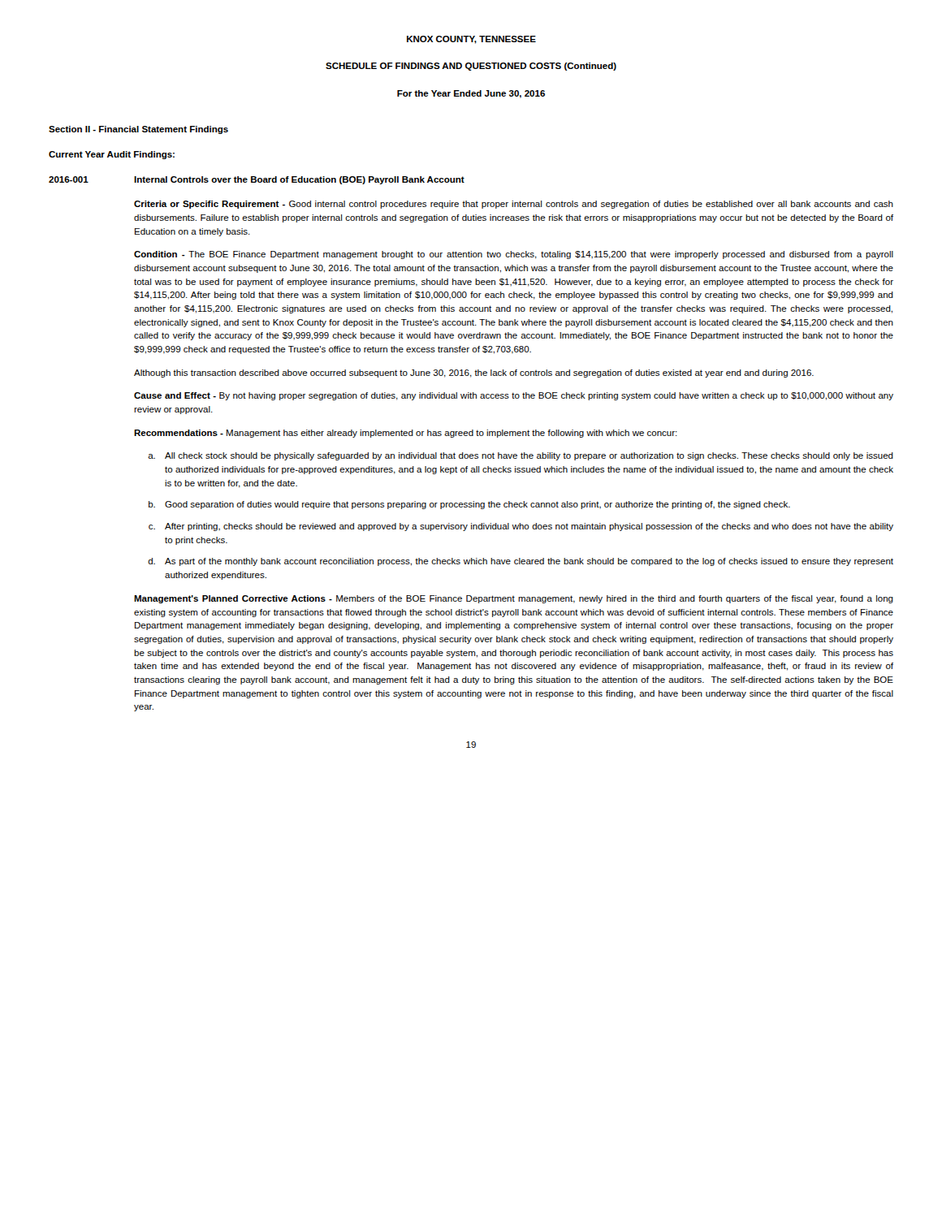KNOX COUNTY, TENNESSEE
SCHEDULE OF FINDINGS AND QUESTIONED COSTS (Continued)
For the Year Ended June 30, 2016
Section II - Financial Statement Findings
Current Year Audit Findings:
2016-001 Internal Controls over the Board of Education (BOE) Payroll Bank Account
Criteria or Specific Requirement - Good internal control procedures require that proper internal controls and segregation of duties be established over all bank accounts and cash disbursements. Failure to establish proper internal controls and segregation of duties increases the risk that errors or misappropriations may occur but not be detected by the Board of Education on a timely basis.
Condition - The BOE Finance Department management brought to our attention two checks, totaling $14,115,200 that were improperly processed and disbursed from a payroll disbursement account subsequent to June 30, 2016. The total amount of the transaction, which was a transfer from the payroll disbursement account to the Trustee account, where the total was to be used for payment of employee insurance premiums, should have been $1,411,520. However, due to a keying error, an employee attempted to process the check for $14,115,200. After being told that there was a system limitation of $10,000,000 for each check, the employee bypassed this control by creating two checks, one for $9,999,999 and another for $4,115,200. Electronic signatures are used on checks from this account and no review or approval of the transfer checks was required. The checks were processed, electronically signed, and sent to Knox County for deposit in the Trustee's account. The bank where the payroll disbursement account is located cleared the $4,115,200 check and then called to verify the accuracy of the $9,999,999 check because it would have overdrawn the account. Immediately, the BOE Finance Department instructed the bank not to honor the $9,999,999 check and requested the Trustee's office to return the excess transfer of $2,703,680.
Although this transaction described above occurred subsequent to June 30, 2016, the lack of controls and segregation of duties existed at year end and during 2016.
Cause and Effect - By not having proper segregation of duties, any individual with access to the BOE check printing system could have written a check up to $10,000,000 without any review or approval.
Recommendations - Management has either already implemented or has agreed to implement the following with which we concur:
All check stock should be physically safeguarded by an individual that does not have the ability to prepare or authorization to sign checks. These checks should only be issued to authorized individuals for pre-approved expenditures, and a log kept of all checks issued which includes the name of the individual issued to, the name and amount the check is to be written for, and the date.
Good separation of duties would require that persons preparing or processing the check cannot also print, or authorize the printing of, the signed check.
After printing, checks should be reviewed and approved by a supervisory individual who does not maintain physical possession of the checks and who does not have the ability to print checks.
As part of the monthly bank account reconciliation process, the checks which have cleared the bank should be compared to the log of checks issued to ensure they represent authorized expenditures.
Management's Planned Corrective Actions - Members of the BOE Finance Department management, newly hired in the third and fourth quarters of the fiscal year, found a long existing system of accounting for transactions that flowed through the school district's payroll bank account which was devoid of sufficient internal controls. These members of Finance Department management immediately began designing, developing, and implementing a comprehensive system of internal control over these transactions, focusing on the proper segregation of duties, supervision and approval of transactions, physical security over blank check stock and check writing equipment, redirection of transactions that should properly be subject to the controls over the district's and county's accounts payable system, and thorough periodic reconciliation of bank account activity, in most cases daily. This process has taken time and has extended beyond the end of the fiscal year. Management has not discovered any evidence of misappropriation, malfeasance, theft, or fraud in its review of transactions clearing the payroll bank account, and management felt it had a duty to bring this situation to the attention of the auditors. The self-directed actions taken by the BOE Finance Department management to tighten control over this system of accounting were not in response to this finding, and have been underway since the third quarter of the fiscal year.
19